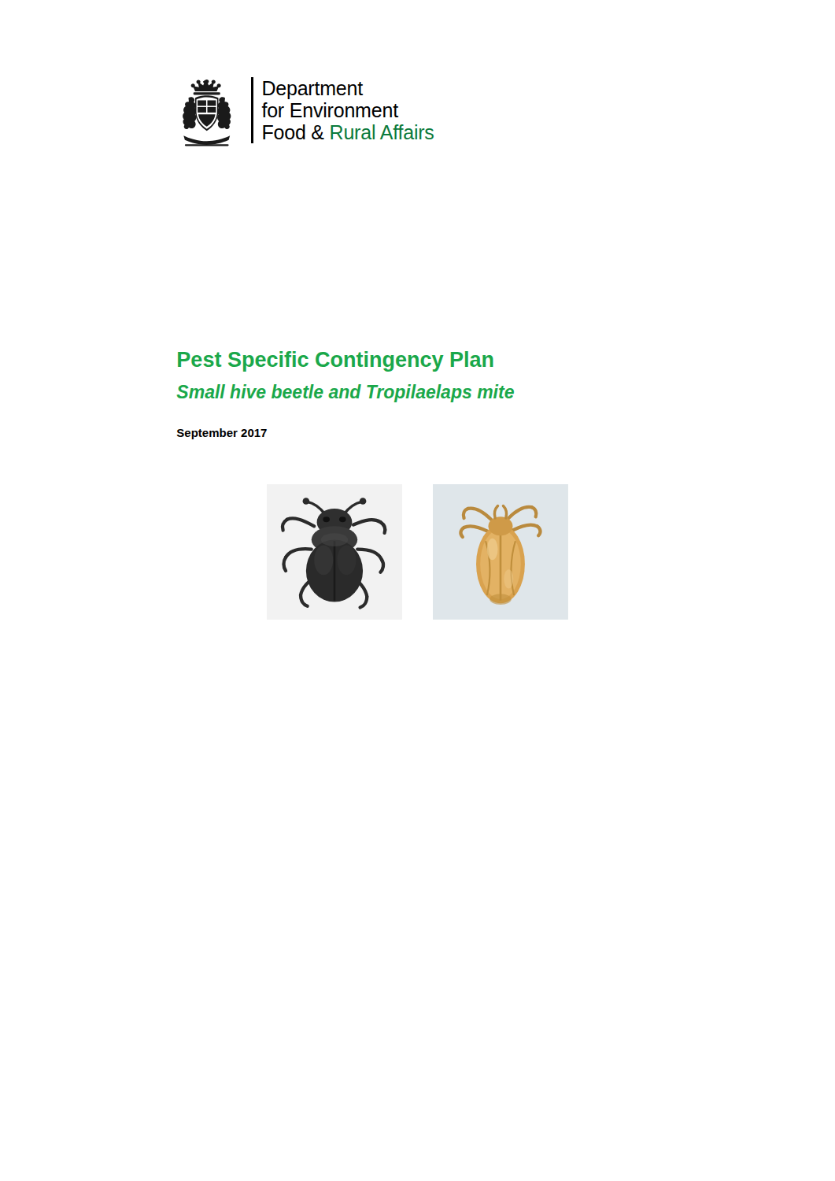Department
for Environment
Food & Rural Affairs
Pest Specific Contingency Plan
Small hive beetle and Tropilaelaps mite
September 2017